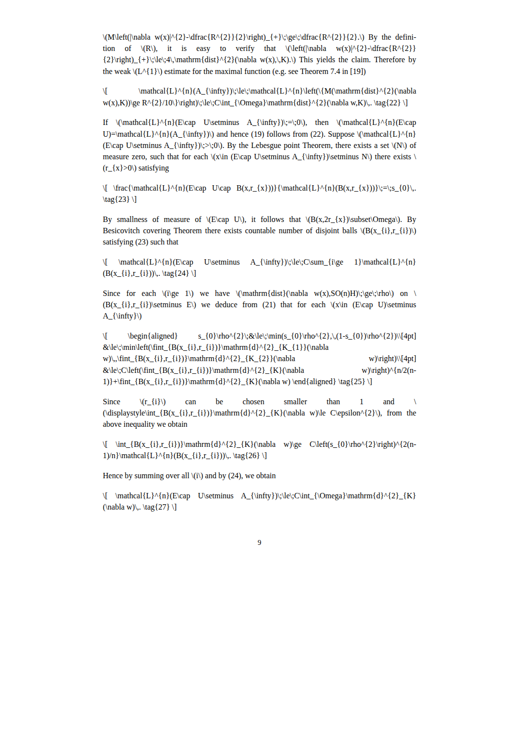\(M\left(|\nabla w(x)|^{2}-\dfrac{R^{2}}{2}\right)_{+}\;\ge\;\dfrac{R^{2}}{2}.\) By the definition of \(R\), it is easy to verify that \(\left(|\nabla w(x)|^{2}-\dfrac{R^{2}}{2}\right)_{+}\;\le\;4\,\mathrm{dist}^{2}(\nabla w(x),\,K).\) This yields the claim. Therefore by the weak \(L^{1}\) estimate for the maximal function (e.g. see Theorem 7.4 in [19])
\[ \mathcal{L}^{n}(A_{\infty})\;\le\;\mathcal{L}^{n}\left(\{M(\mathrm{dist}^{2}(\nabla w(x),K))\ge R^{2}/10\}\right)\;\le\;C\int_{\Omega}\mathrm{dist}^{2}(\nabla w,K)\,. \tag{22} \]
If \(\mathcal{L}^{n}(E\cap U\setminus A_{\infty})\;=\;0\), then \(\mathcal{L}^{n}(E\cap U)=\mathcal{L}^{n}(A_{\infty})\) and hence (19) follows from (22). Suppose \(\mathcal{L}^{n}(E\cap U\setminus A_{\infty})\;>\;0\). By the Lebesgue point Theorem, there exists a set \(N\) of measure zero, such that for each \(x\in (E\cap U\setminus A_{\infty})\setminus N\) there exists \(r_{x}>0\) satisfying
\[ \frac{\mathcal{L}^{n}(E\cap U\cap B(x,r_{x}))}{\mathcal{L}^{n}(B(x,r_{x}))}\;=\;s_{0}\,. \tag{23} \]
By smallness of measure of \(E\cap U\), it follows that \(B(x,2r_{x})\subset\Omega\). By Besicovitch covering Theorem there exists countable number of disjoint balls \(B(x_{i},r_{i})\) satisfying (23) such that
\[ \mathcal{L}^{n}(E\cap U\setminus A_{\infty})\;\le\;C\sum_{i\ge 1}\mathcal{L}^{n}(B(x_{i},r_{i}))\,. \tag{24} \]
Since for each \(i\ge 1\) we have \(\mathrm{dist}(\nabla w(x),SO(n)H)\;\ge\;\rho\) on \(B(x_{i},r_{i})\setminus E\) we deduce from (21) that for each \(x\in (E\cap U)\setminus A_{\infty}\)
\[ \begin{aligned} s_{0}\rho^{2}\;&\le\;\min(s_{0}\rho^{2},\,(1-s_{0})\rho^{2})\\[4pt] &\le\;\min\left(\fint_{B(x_{i},r_{i})}\mathrm{d}^{2}_{K_{1}}(\nabla w)\,,\fint_{B(x_{i},r_{i})}\mathrm{d}^{2}_{K_{2}}(\nabla w)\right)\\[4pt] &\le\;C\left(\fint_{B(x_{i},r_{i})}\mathrm{d}^{2}_{K}(\nabla w)\right)^{n/2(n-1)}+\fint_{B(x_{i},r_{i})}\mathrm{d}^{2}_{K}(\nabla w) \end{aligned} \tag{25} \]
Since \(r_{i}\) can be chosen smaller than 1 and \(\displaystyle\int_{B(x_{i},r_{i})}\mathrm{d}^{2}_{K}(\nabla w)\le C\epsilon^{2}\), from the above inequality we obtain
\[ \int_{B(x_{i},r_{i})}\mathrm{d}^{2}_{K}(\nabla w)\ge C\left(s_{0}\rho^{2}\right)^{2(n-1)/n}\mathcal{L}^{n}(B(x_{i},r_{i}))\,. \tag{26} \]
Hence by summing over all \(i\) and by (24), we obtain
\[ \mathcal{L}^{n}(E\cap U\setminus A_{\infty})\;\le\;C\int_{\Omega}\mathrm{d}^{2}_{K}(\nabla w)\,. \tag{27} \]
9